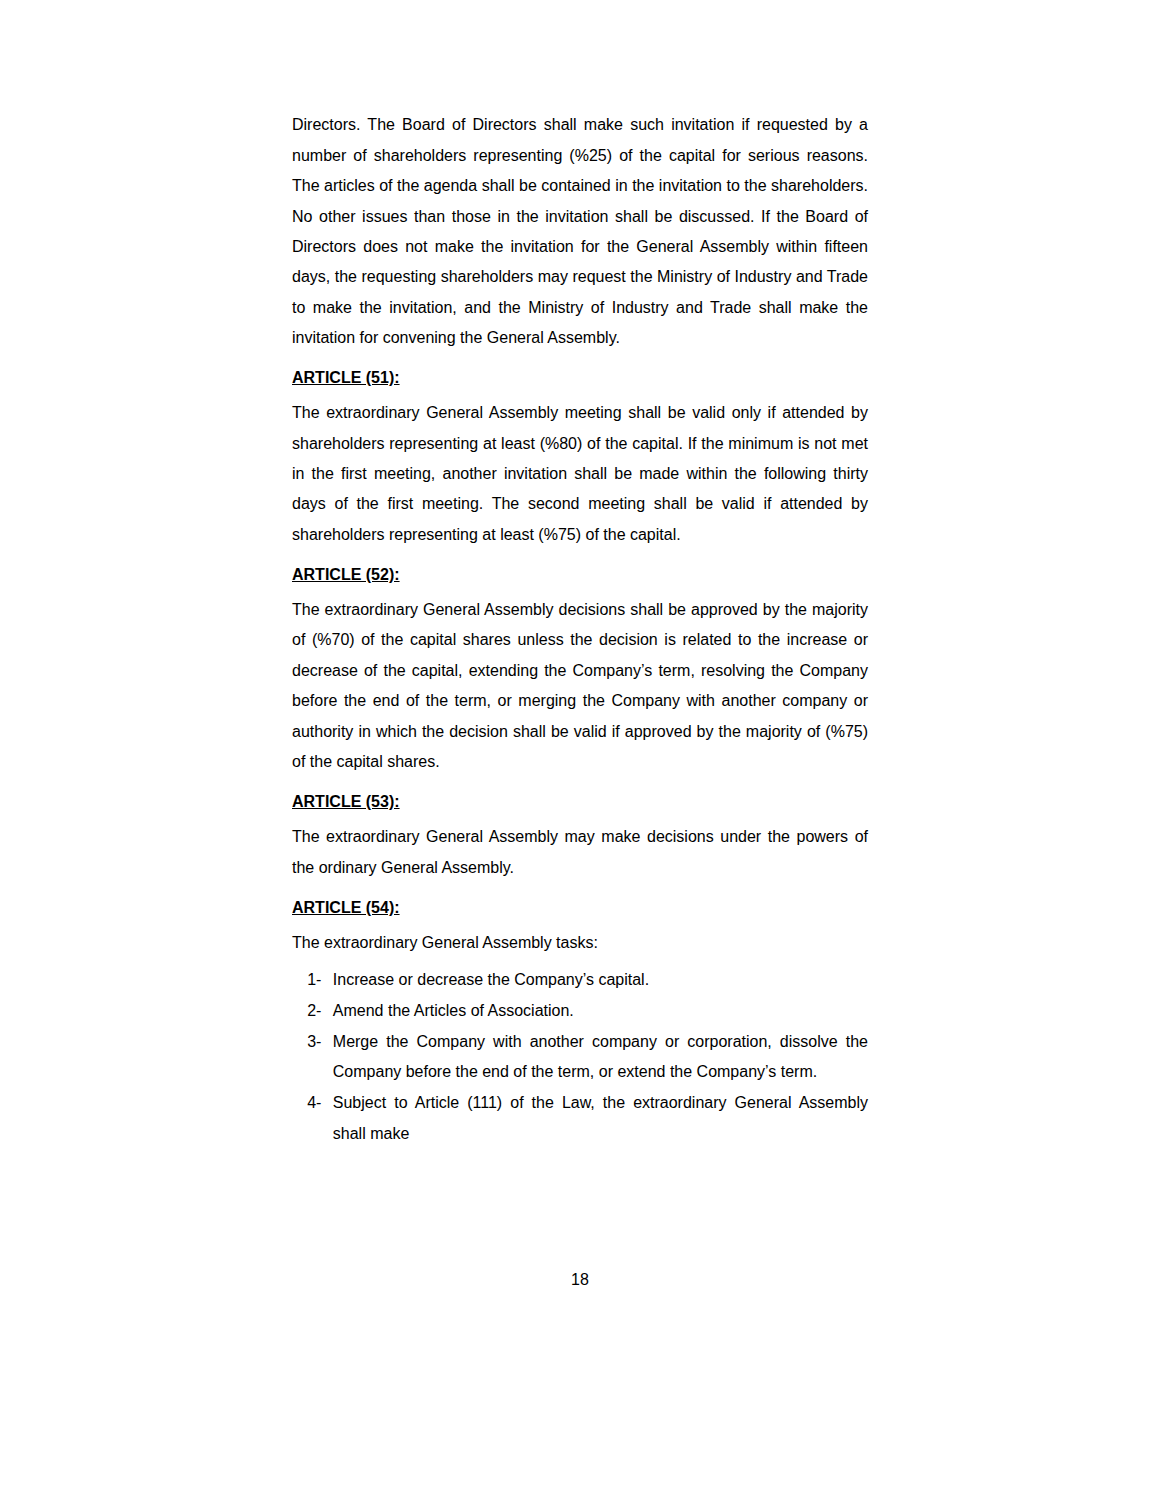Directors. The Board of Directors shall make such invitation if requested by a number of shareholders representing (%25) of the capital for serious reasons. The articles of the agenda shall be contained in the invitation to the shareholders. No other issues than those in the invitation shall be discussed. If the Board of Directors does not make the invitation for the General Assembly within fifteen days, the requesting shareholders may request the Ministry of Industry and Trade to make the invitation, and the Ministry of Industry and Trade shall make the invitation for convening the General Assembly.
ARTICLE (51):
The extraordinary General Assembly meeting shall be valid only if attended by shareholders representing at least (%80) of the capital. If the minimum is not met in the first meeting, another invitation shall be made within the following thirty days of the first meeting. The second meeting shall be valid if attended by shareholders representing at least (%75) of the capital.
ARTICLE (52):
The extraordinary General Assembly decisions shall be approved by the majority of (%70) of the capital shares unless the decision is related to the increase or decrease of the capital, extending the Company’s term, resolving the Company before the end of the term, or merging the Company with another company or authority in which the decision shall be valid if approved by the majority of (%75) of the capital shares.
ARTICLE (53):
The extraordinary General Assembly may make decisions under the powers of the ordinary General Assembly.
ARTICLE (54):
The extraordinary General Assembly tasks:
Increase or decrease the Company’s capital.
Amend the Articles of Association.
Merge the Company with another company or corporation, dissolve the Company before the end of the term, or extend the Company’s term.
Subject to Article (111) of the Law, the extraordinary General Assembly shall make
18